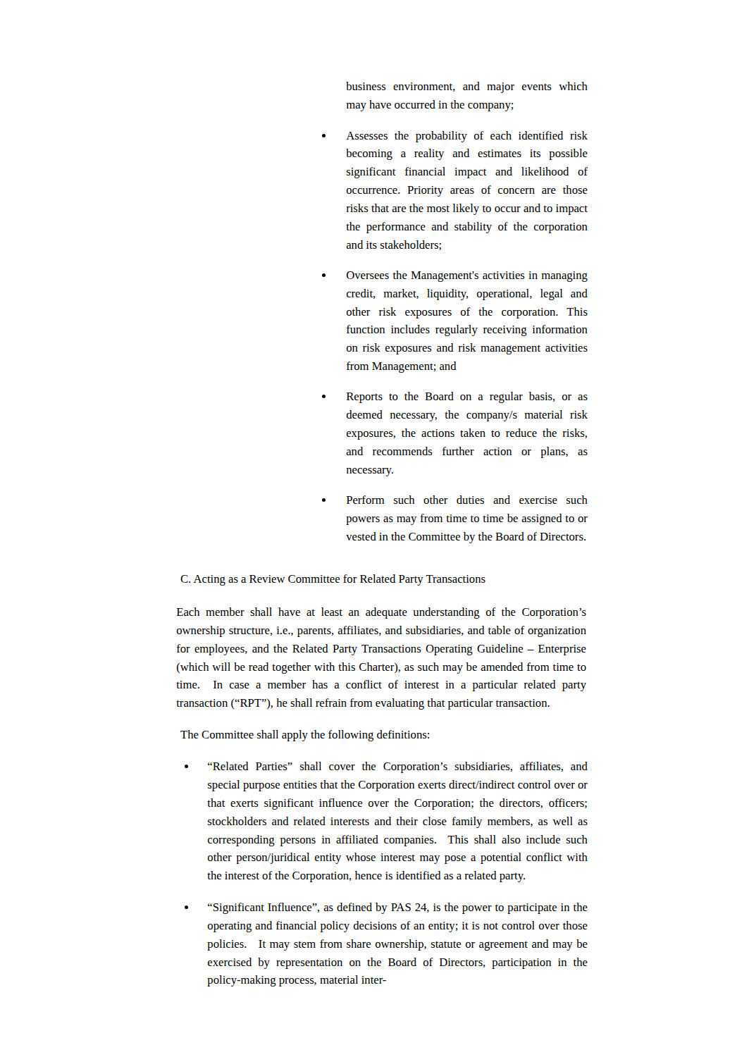business environment, and major events which may have occurred in the company;
Assesses the probability of each identified risk becoming a reality and estimates its possible significant financial impact and likelihood of occurrence. Priority areas of concern are those risks that are the most likely to occur and to impact the performance and stability of the corporation and its stakeholders;
Oversees the Management's activities in managing credit, market, liquidity, operational, legal and other risk exposures of the corporation. This function includes regularly receiving information on risk exposures and risk management activities from Management; and
Reports to the Board on a regular basis, or as deemed necessary, the company/s material risk exposures, the actions taken to reduce the risks, and recommends further action or plans, as necessary.
Perform such other duties and exercise such powers as may from time to time be assigned to or vested in the Committee by the Board of Directors.
C. Acting as a Review Committee for Related Party Transactions
Each member shall have at least an adequate understanding of the Corporation’s ownership structure, i.e., parents, affiliates, and subsidiaries, and table of organization for employees, and the Related Party Transactions Operating Guideline – Enterprise (which will be read together with this Charter), as such may be amended from time to time. In case a member has a conflict of interest in a particular related party transaction (“RPT”), he shall refrain from evaluating that particular transaction.
The Committee shall apply the following definitions:
“Related Parties” shall cover the Corporation’s subsidiaries, affiliates, and special purpose entities that the Corporation exerts direct/indirect control over or that exerts significant influence over the Corporation; the directors, officers; stockholders and related interests and their close family members, as well as corresponding persons in affiliated companies. This shall also include such other person/juridical entity whose interest may pose a potential conflict with the interest of the Corporation, hence is identified as a related party.
“Significant Influence”, as defined by PAS 24, is the power to participate in the operating and financial policy decisions of an entity; it is not control over those policies. It may stem from share ownership, statute or agreement and may be exercised by representation on the Board of Directors, participation in the policy-making process, material inter-